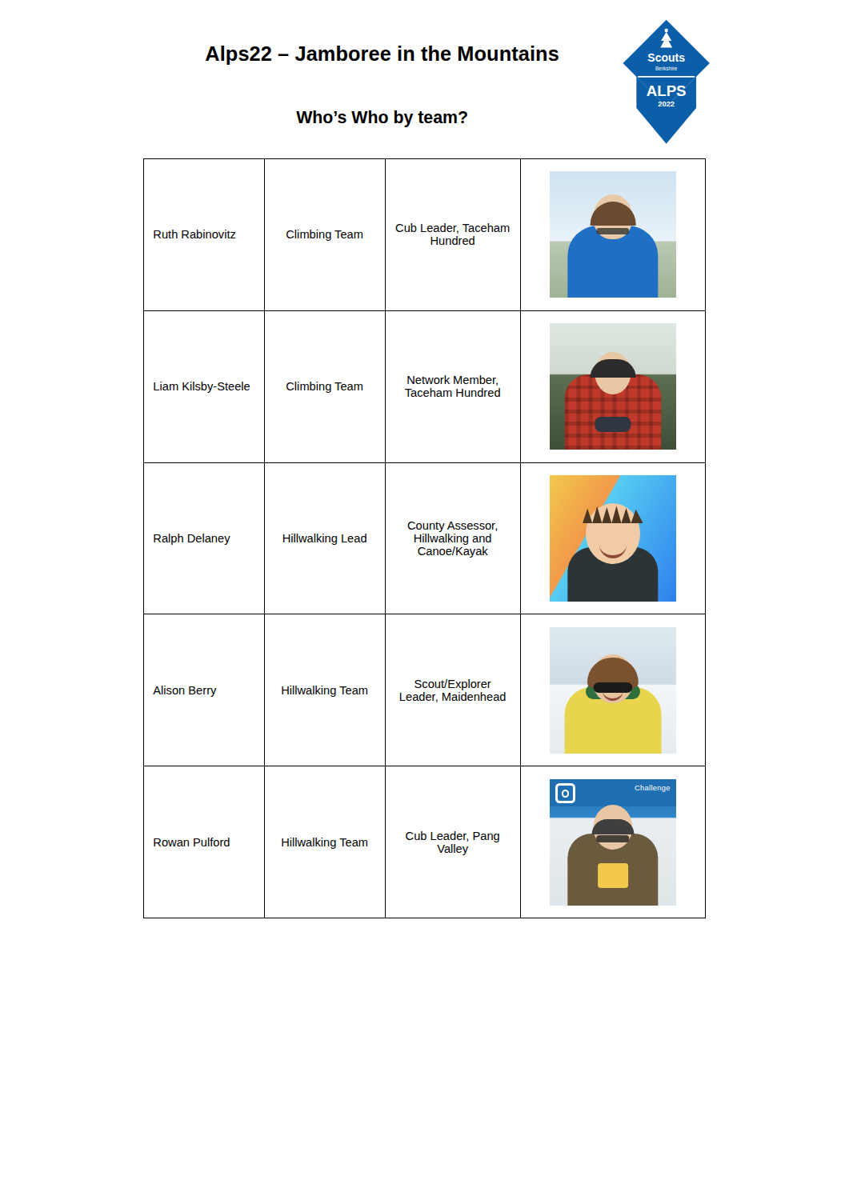Scouts Berkshire – ALPS 2022 Scouts Berkshire ALPS 2022
Alps22 – Jamboree in the Mountains
Who’s Who by team?
| Ruth Rabinovitz | Climbing Team | Cub Leader, Taceham Hundred | |
| Liam Kilsby-Steele | Climbing Team | Network Member, Taceham Hundred | |
| Ralph Delaney | Hillwalking Lead | County Assessor, Hillwalking and Canoe/Kayak | |
| Alison Berry | Hillwalking Team | Scout/Explorer Leader, Maidenhead | |
| Rowan Pulford | Hillwalking Team | Cub Leader, Pang Valley | |